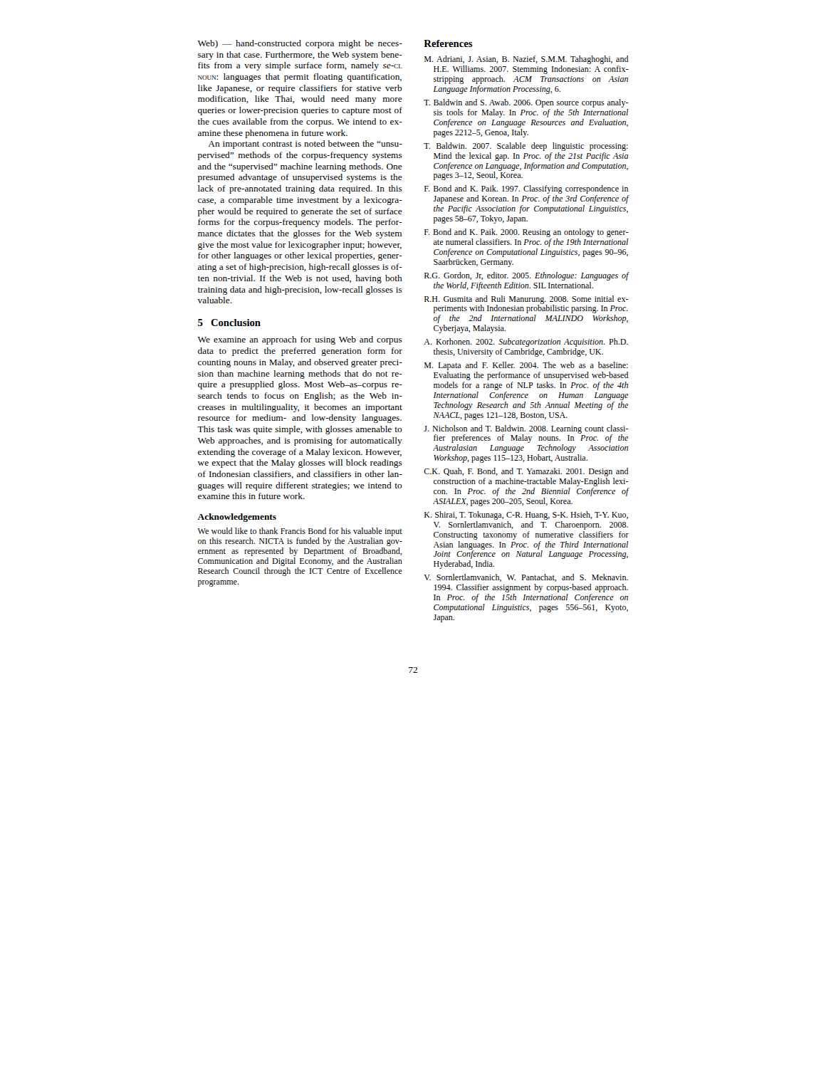Web) — hand-constructed corpora might be necessary in that case. Furthermore, the Web system benefits from a very simple surface form, namely se-cl noun: languages that permit floating quantification, like Japanese, or require classifiers for stative verb modification, like Thai, would need many more queries or lower-precision queries to capture most of the cues available from the corpus. We intend to examine these phenomena in future work.
An important contrast is noted between the “unsupervised” methods of the corpus-frequency systems and the “supervised” machine learning methods. One presumed advantage of unsupervised systems is the lack of pre-annotated training data required. In this case, a comparable time investment by a lexicographer would be required to generate the set of surface forms for the corpus-frequency models. The performance dictates that the glosses for the Web system give the most value for lexicographer input; however, for other languages or other lexical properties, generating a set of high-precision, high-recall glosses is often non-trivial. If the Web is not used, having both training data and high-precision, low-recall glosses is valuable.
5 Conclusion
We examine an approach for using Web and corpus data to predict the preferred generation form for counting nouns in Malay, and observed greater precision than machine learning methods that do not require a presupplied gloss. Most Web–as–corpus research tends to focus on English; as the Web increases in multilinguality, it becomes an important resource for medium- and low-density languages. This task was quite simple, with glosses amenable to Web approaches, and is promising for automatically extending the coverage of a Malay lexicon. However, we expect that the Malay glosses will block readings of Indonesian classifiers, and classifiers in other languages will require different strategies; we intend to examine this in future work.
Acknowledgements
We would like to thank Francis Bond for his valuable input on this research. NICTA is funded by the Australian government as represented by Department of Broadband, Communication and Digital Economy, and the Australian Research Council through the ICT Centre of Excellence programme.
References
M. Adriani, J. Asian, B. Nazief, S.M.M. Tahaghoghi, and H.E. Williams. 2007. Stemming Indonesian: A confix-stripping approach. ACM Transactions on Asian Language Information Processing, 6.
T. Baldwin and S. Awab. 2006. Open source corpus analysis tools for Malay. In Proc. of the 5th International Conference on Language Resources and Evaluation, pages 2212–5, Genoa, Italy.
T. Baldwin. 2007. Scalable deep linguistic processing: Mind the lexical gap. In Proc. of the 21st Pacific Asia Conference on Language, Information and Computation, pages 3–12, Seoul, Korea.
F. Bond and K. Paik. 1997. Classifying correspondence in Japanese and Korean. In Proc. of the 3rd Conference of the Pacific Association for Computational Linguistics, pages 58–67, Tokyo, Japan.
F. Bond and K. Paik. 2000. Reusing an ontology to generate numeral classifiers. In Proc. of the 19th International Conference on Computational Linguistics, pages 90–96, Saarbrücken, Germany.
R.G. Gordon, Jr, editor. 2005. Ethnologue: Languages of the World, Fifteenth Edition. SIL International.
R.H. Gusmita and Ruli Manurung. 2008. Some initial experiments with Indonesian probabilistic parsing. In Proc. of the 2nd International MALINDO Workshop, Cyberjaya, Malaysia.
A. Korhonen. 2002. Subcategorization Acquisition. Ph.D. thesis, University of Cambridge, Cambridge, UK.
M. Lapata and F. Keller. 2004. The web as a baseline: Evaluating the performance of unsupervised web-based models for a range of NLP tasks. In Proc. of the 4th International Conference on Human Language Technology Research and 5th Annual Meeting of the NAACL, pages 121–128, Boston, USA.
J. Nicholson and T. Baldwin. 2008. Learning count classifier preferences of Malay nouns. In Proc. of the Australasian Language Technology Association Workshop, pages 115–123, Hobart, Australia.
C.K. Quah, F. Bond, and T. Yamazaki. 2001. Design and construction of a machine-tractable Malay-English lexicon. In Proc. of the 2nd Biennial Conference of ASIALEX, pages 200–205, Seoul, Korea.
K. Shirai, T. Tokunaga, C-R. Huang, S-K. Hsieh, T-Y. Kuo, V. Sornlertlamvanich, and T. Charoenporn. 2008. Constructing taxonomy of numerative classifiers for Asian languages. In Proc. of the Third International Joint Conference on Natural Language Processing, Hyderabad, India.
V. Sornlertlamvanich, W. Pantachat, and S. Meknavin. 1994. Classifier assignment by corpus-based approach. In Proc. of the 15th International Conference on Computational Linguistics, pages 556–561, Kyoto, Japan.
72